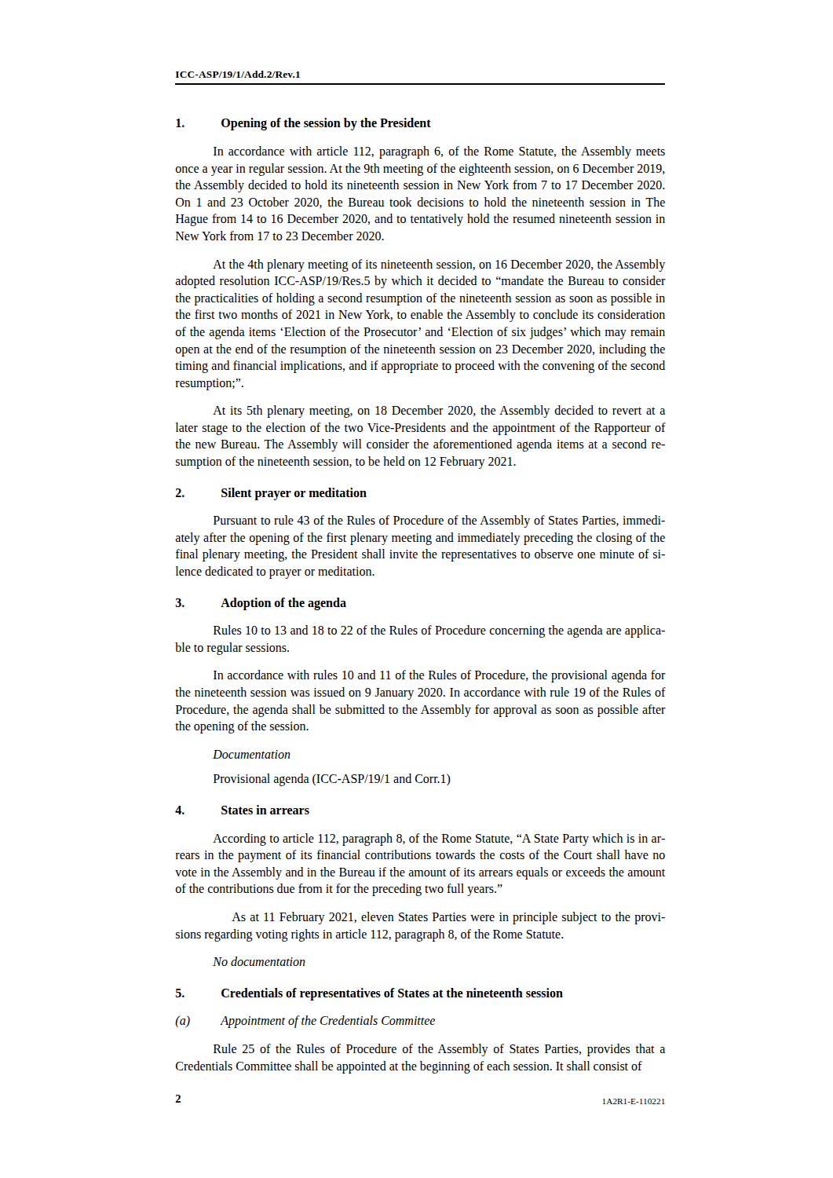ICC-ASP/19/1/Add.2/Rev.1
1. Opening of the session by the President
In accordance with article 112, paragraph 6, of the Rome Statute, the Assembly meets once a year in regular session. At the 9th meeting of the eighteenth session, on 6 December 2019, the Assembly decided to hold its nineteenth session in New York from 7 to 17 December 2020. On 1 and 23 October 2020, the Bureau took decisions to hold the nineteenth session in The Hague from 14 to 16 December 2020, and to tentatively hold the resumed nineteenth session in New York from 17 to 23 December 2020.
At the 4th plenary meeting of its nineteenth session, on 16 December 2020, the Assembly adopted resolution ICC-ASP/19/Res.5 by which it decided to “mandate the Bureau to consider the practicalities of holding a second resumption of the nineteenth session as soon as possible in the first two months of 2021 in New York, to enable the Assembly to conclude its consideration of the agenda items ‘Election of the Prosecutor’ and ‘Election of six judges’ which may remain open at the end of the resumption of the nineteenth session on 23 December 2020, including the timing and financial implications, and if appropriate to proceed with the convening of the second resumption;”.
At its 5th plenary meeting, on 18 December 2020, the Assembly decided to revert at a later stage to the election of the two Vice-Presidents and the appointment of the Rapporteur of the new Bureau. The Assembly will consider the aforementioned agenda items at a second resumption of the nineteenth session, to be held on 12 February 2021.
2. Silent prayer or meditation
Pursuant to rule 43 of the Rules of Procedure of the Assembly of States Parties, immediately after the opening of the first plenary meeting and immediately preceding the closing of the final plenary meeting, the President shall invite the representatives to observe one minute of silence dedicated to prayer or meditation.
3. Adoption of the agenda
Rules 10 to 13 and 18 to 22 of the Rules of Procedure concerning the agenda are applicable to regular sessions.
In accordance with rules 10 and 11 of the Rules of Procedure, the provisional agenda for the nineteenth session was issued on 9 January 2020. In accordance with rule 19 of the Rules of Procedure, the agenda shall be submitted to the Assembly for approval as soon as possible after the opening of the session.
Documentation
Provisional agenda (ICC-ASP/19/1 and Corr.1)
4. States in arrears
According to article 112, paragraph 8, of the Rome Statute, “A State Party which is in arrears in the payment of its financial contributions towards the costs of the Court shall have no vote in the Assembly and in the Bureau if the amount of its arrears equals or exceeds the amount of the contributions due from it for the preceding two full years.”
As at 11 February 2021, eleven States Parties were in principle subject to the provisions regarding voting rights in article 112, paragraph 8, of the Rome Statute.
No documentation
5. Credentials of representatives of States at the nineteenth session
(a) Appointment of the Credentials Committee
Rule 25 of the Rules of Procedure of the Assembly of States Parties, provides that a Credentials Committee shall be appointed at the beginning of each session. It shall consist of
2 1A2R1-E-110221